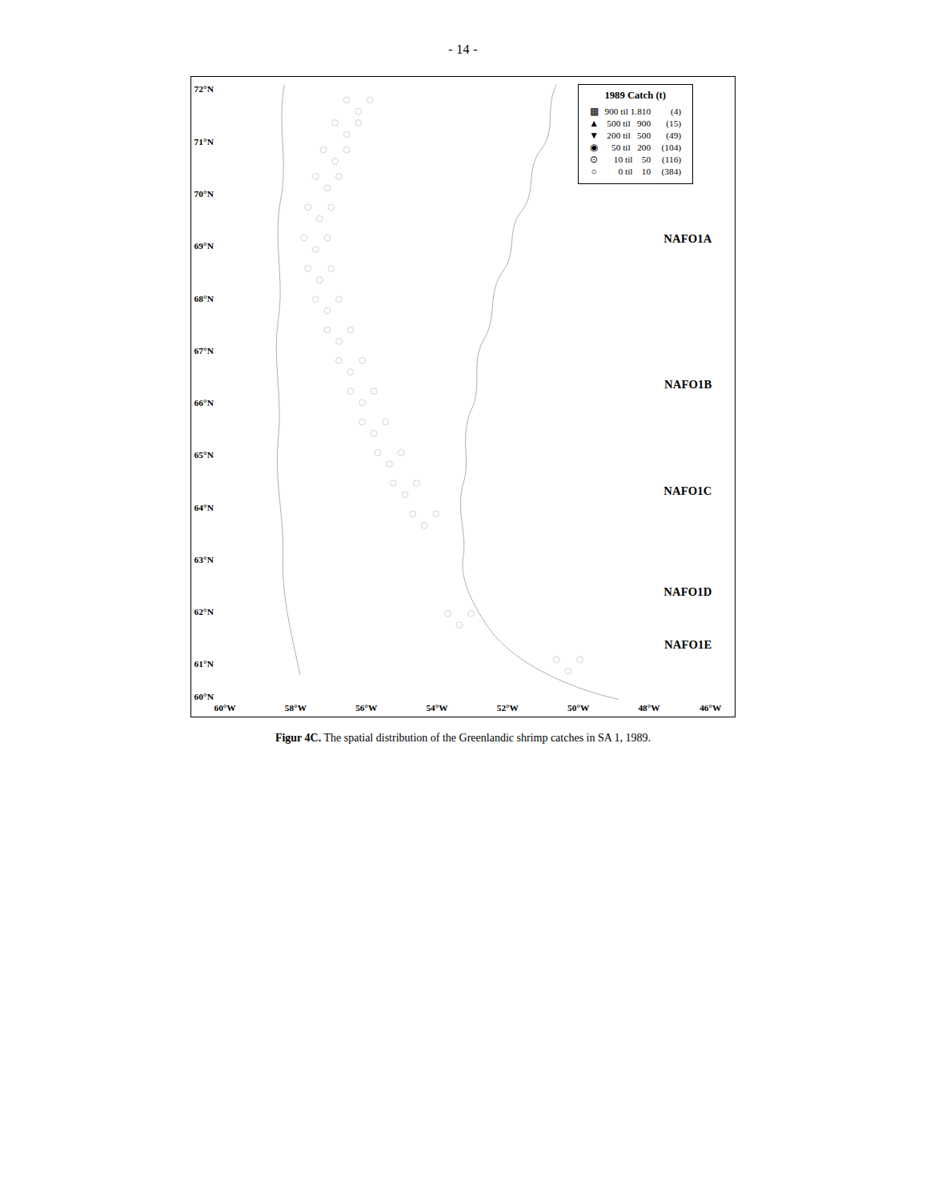- 14 -
1989 Catch (t)
| ▩ | 900 til 1.810 | (4) |
| ▲ | 500 til 900 | (15) |
| ▼ | 200 til 500 | (49) |
| ◉ | 50 til 200 | (104) |
| ⊙ | 10 til 50 | (116) |
| ○ | 0 til 10 | (384) |
72°N 71°N 70°N 69°N 68°N 67°N 66°N 65°N 64°N 63°N 62°N 61°N 60°N NAFO1A NAFO1B NAFO1C NAFO1D NAFO1E
60°W 58°W 56°W 54°W 52°W 50°W 48°W 46°W
Figur 4C. The spatial distribution of the Greenlandic shrimp catches in SA 1, 1989.